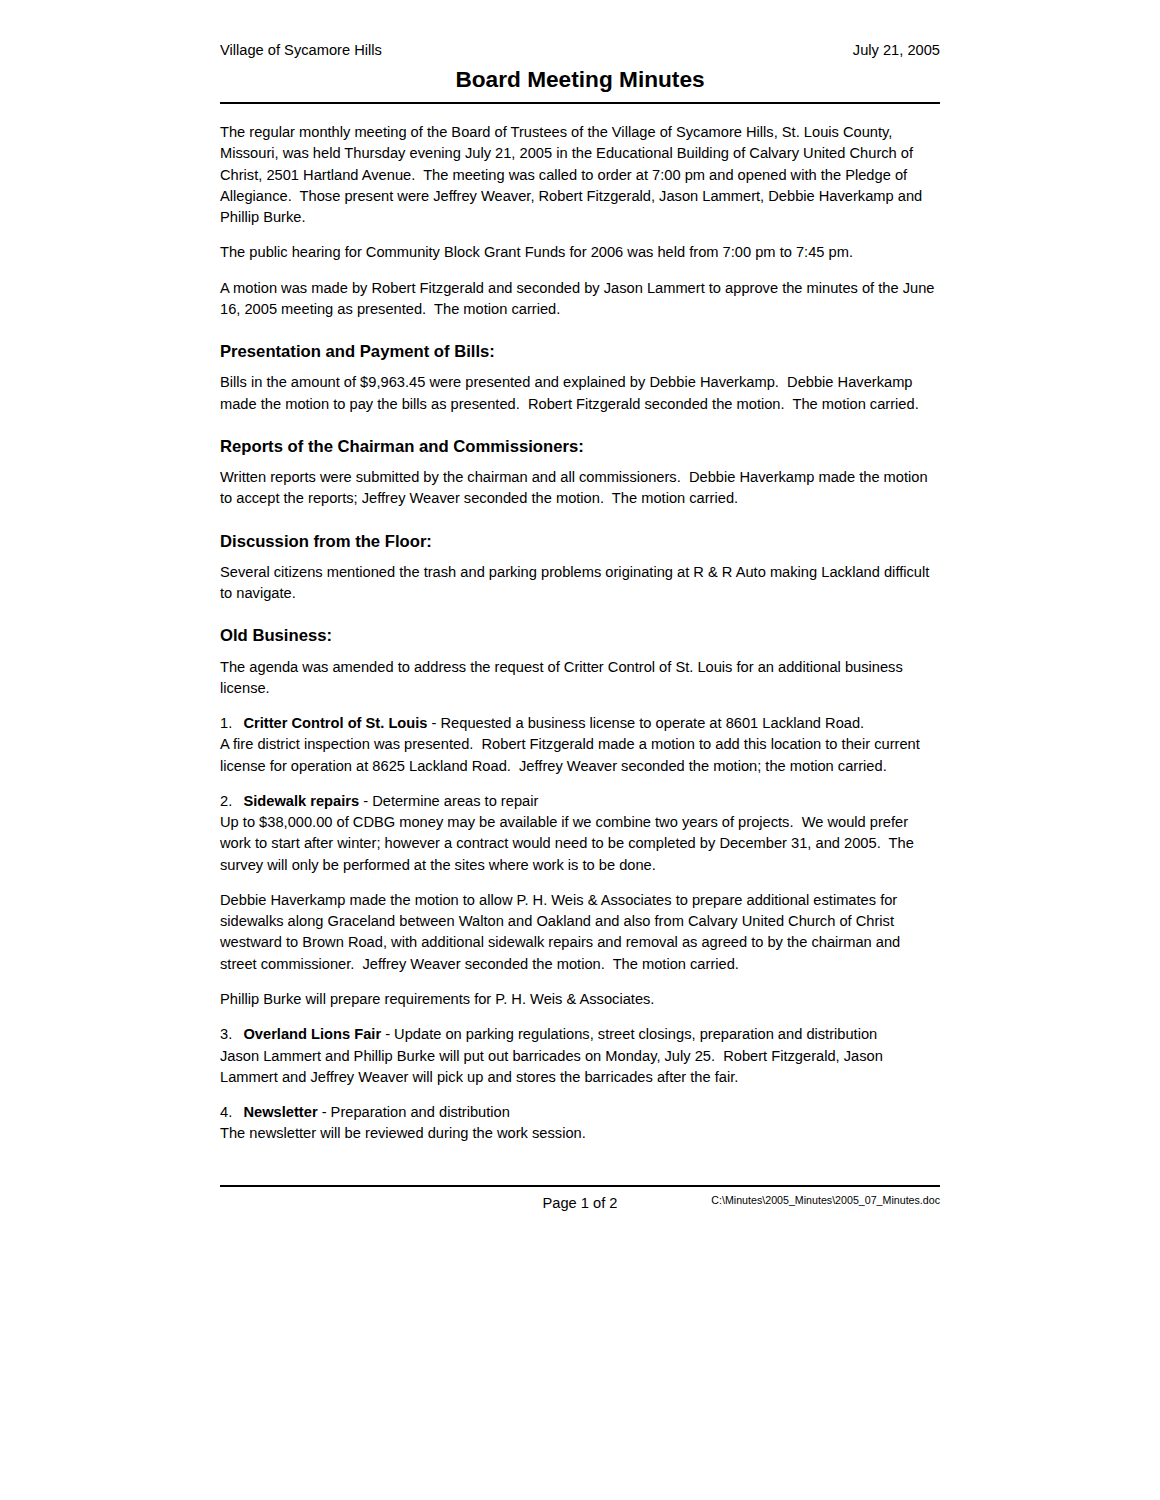Village of Sycamore Hills July 21, 2005
Board Meeting Minutes
The regular monthly meeting of the Board of Trustees of the Village of Sycamore Hills, St. Louis County, Missouri, was held Thursday evening July 21, 2005 in the Educational Building of Calvary United Church of Christ, 2501 Hartland Avenue. The meeting was called to order at 7:00 pm and opened with the Pledge of Allegiance. Those present were Jeffrey Weaver, Robert Fitzgerald, Jason Lammert, Debbie Haverkamp and Phillip Burke.
The public hearing for Community Block Grant Funds for 2006 was held from 7:00 pm to 7:45 pm.
A motion was made by Robert Fitzgerald and seconded by Jason Lammert to approve the minutes of the June 16, 2005 meeting as presented. The motion carried.
Presentation and Payment of Bills:
Bills in the amount of $9,963.45 were presented and explained by Debbie Haverkamp. Debbie Haverkamp made the motion to pay the bills as presented. Robert Fitzgerald seconded the motion. The motion carried.
Reports of the Chairman and Commissioners:
Written reports were submitted by the chairman and all commissioners. Debbie Haverkamp made the motion to accept the reports; Jeffrey Weaver seconded the motion. The motion carried.
Discussion from the Floor:
Several citizens mentioned the trash and parking problems originating at R & R Auto making Lackland difficult to navigate.
Old Business:
The agenda was amended to address the request of Critter Control of St. Louis for an additional business license.
1. Critter Control of St. Louis - Requested a business license to operate at 8601 Lackland Road.
A fire district inspection was presented. Robert Fitzgerald made a motion to add this location to their current license for operation at 8625 Lackland Road. Jeffrey Weaver seconded the motion; the motion carried.
2. Sidewalk repairs - Determine areas to repair
Up to $38,000.00 of CDBG money may be available if we combine two years of projects. We would prefer work to start after winter; however a contract would need to be completed by December 31, and 2005. The survey will only be performed at the sites where work is to be done.
Debbie Haverkamp made the motion to allow P. H. Weis & Associates to prepare additional estimates for sidewalks along Graceland between Walton and Oakland and also from Calvary United Church of Christ westward to Brown Road, with additional sidewalk repairs and removal as agreed to by the chairman and street commissioner. Jeffrey Weaver seconded the motion. The motion carried.
Phillip Burke will prepare requirements for P. H. Weis & Associates.
3. Overland Lions Fair - Update on parking regulations, street closings, preparation and distribution
Jason Lammert and Phillip Burke will put out barricades on Monday, July 25. Robert Fitzgerald, Jason Lammert and Jeffrey Weaver will pick up and stores the barricades after the fair.
4. Newsletter - Preparation and distribution
The newsletter will be reviewed during the work session.
Page 1 of 2 C:\Minutes\2005_Minutes\2005_07_Minutes.doc